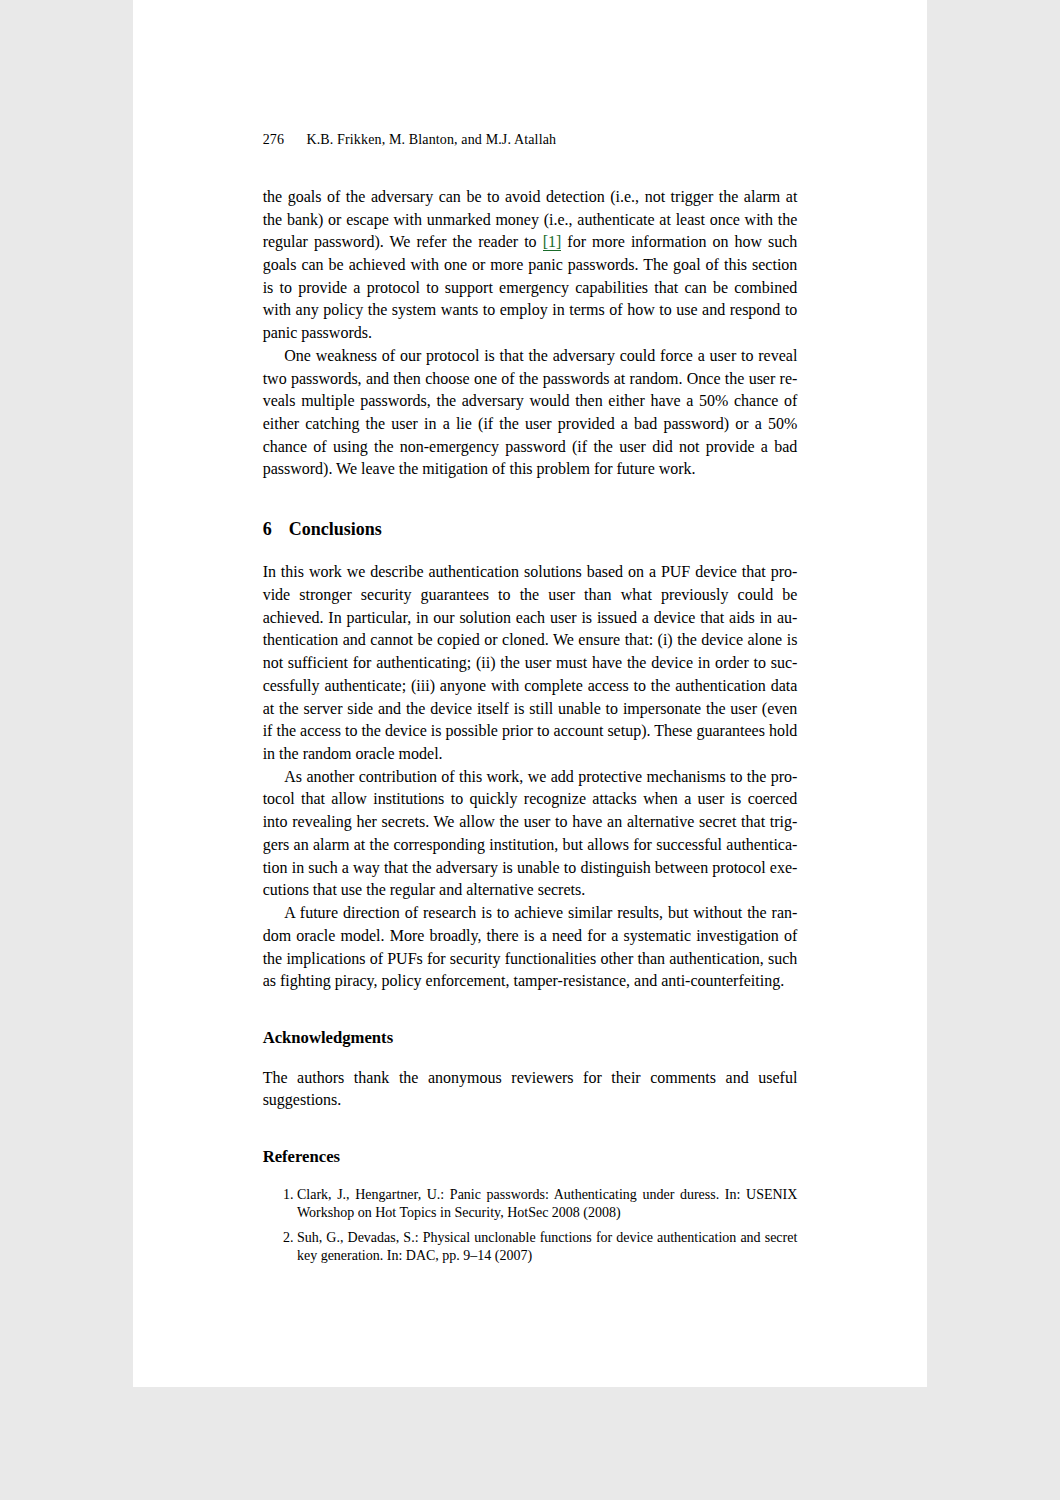276 K.B. Frikken, M. Blanton, and M.J. Atallah
the goals of the adversary can be to avoid detection (i.e., not trigger the alarm at the bank) or escape with unmarked money (i.e., authenticate at least once with the regular password). We refer the reader to [1] for more information on how such goals can be achieved with one or more panic passwords. The goal of this section is to provide a protocol to support emergency capabilities that can be combined with any policy the system wants to employ in terms of how to use and respond to panic passwords.
One weakness of our protocol is that the adversary could force a user to reveal two passwords, and then choose one of the passwords at random. Once the user reveals multiple passwords, the adversary would then either have a 50% chance of either catching the user in a lie (if the user provided a bad password) or a 50% chance of using the non-emergency password (if the user did not provide a bad password). We leave the mitigation of this problem for future work.
6 Conclusions
In this work we describe authentication solutions based on a PUF device that provide stronger security guarantees to the user than what previously could be achieved. In particular, in our solution each user is issued a device that aids in authentication and cannot be copied or cloned. We ensure that: (i) the device alone is not sufficient for authenticating; (ii) the user must have the device in order to successfully authenticate; (iii) anyone with complete access to the authentication data at the server side and the device itself is still unable to impersonate the user (even if the access to the device is possible prior to account setup). These guarantees hold in the random oracle model.
As another contribution of this work, we add protective mechanisms to the protocol that allow institutions to quickly recognize attacks when a user is coerced into revealing her secrets. We allow the user to have an alternative secret that triggers an alarm at the corresponding institution, but allows for successful authentication in such a way that the adversary is unable to distinguish between protocol executions that use the regular and alternative secrets.
A future direction of research is to achieve similar results, but without the random oracle model. More broadly, there is a need for a systematic investigation of the implications of PUFs for security functionalities other than authentication, such as fighting piracy, policy enforcement, tamper-resistance, and anti-counterfeiting.
Acknowledgments
The authors thank the anonymous reviewers for their comments and useful suggestions.
References
Clark, J., Hengartner, U.: Panic passwords: Authenticating under duress. In: USENIX Workshop on Hot Topics in Security, HotSec 2008 (2008)
Suh, G., Devadas, S.: Physical unclonable functions for device authentication and secret key generation. In: DAC, pp. 9–14 (2007)